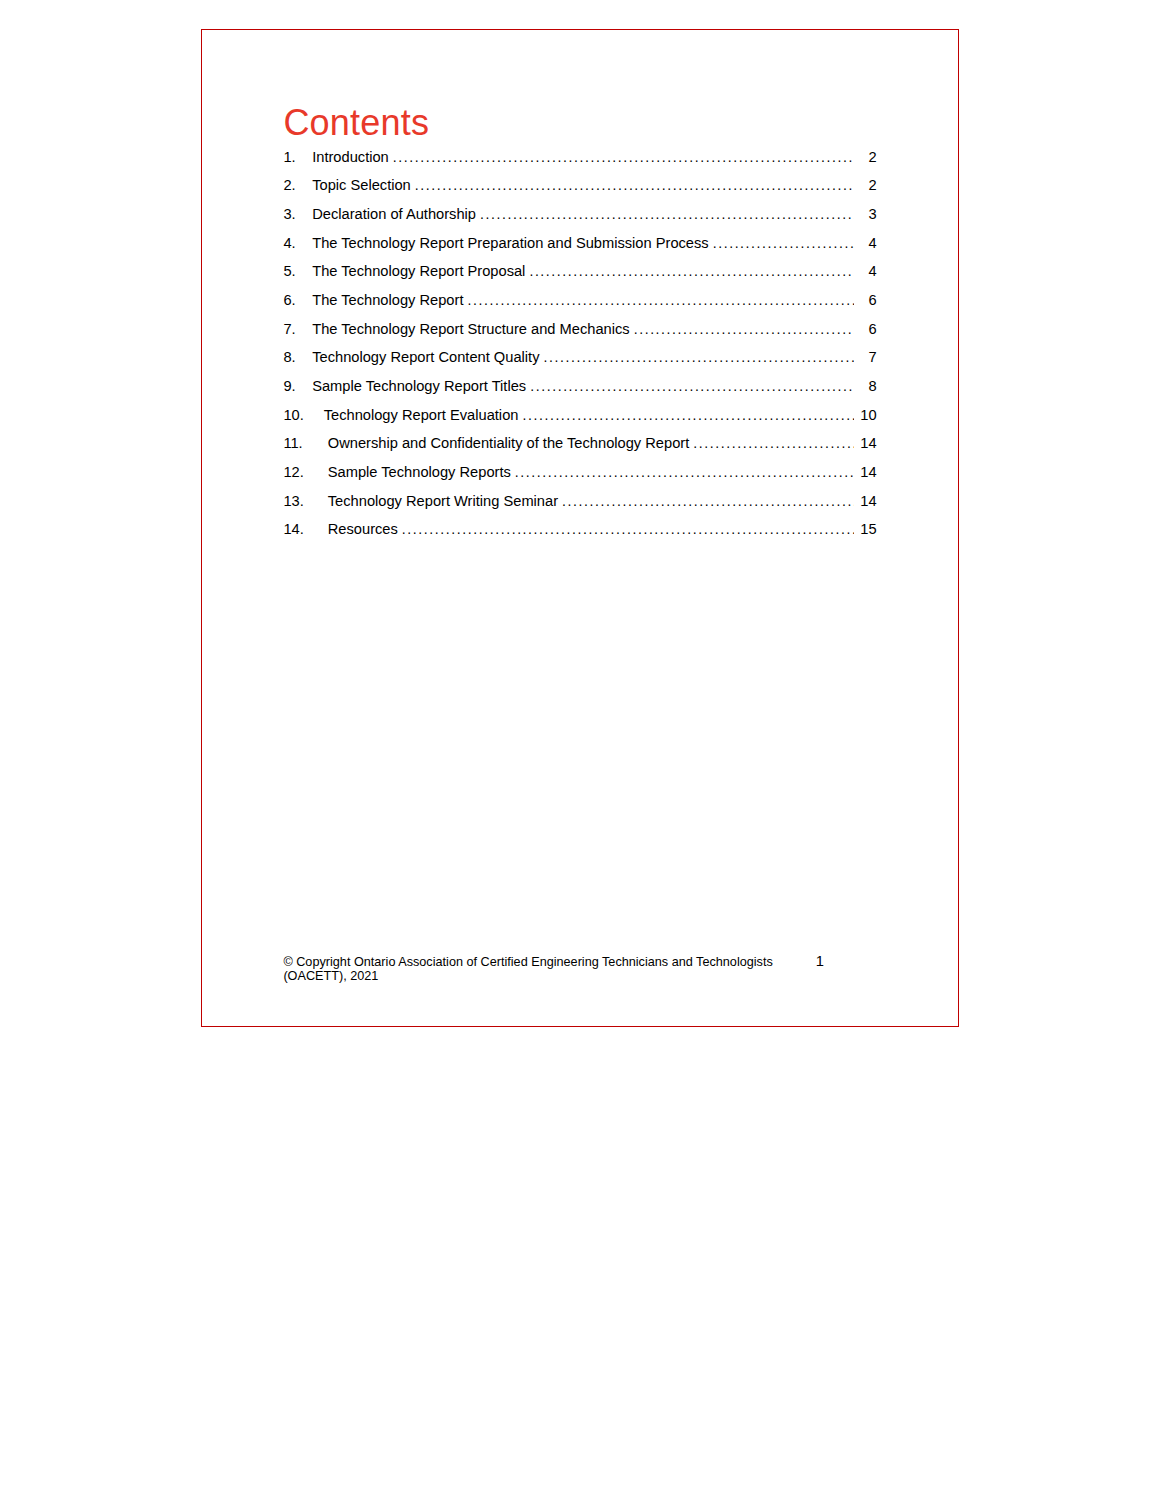Contents
1. Introduction ........................................................................................................................... 2
2. Topic Selection ....................................................................................................................... 2
3. Declaration of Authorship ....................................................................................................... 3
4. The Technology Report Preparation and Submission Process ..................................................................... 4
5. The Technology Report Proposal ............................................................................................. 4
6. The Technology Report ......................................................................................................... 6
7. The Technology Report Structure and Mechanics ..................................................................................... 6
8. Technology Report Content Quality ......................................................................................... 7
9. Sample Technology Report Titles ............................................................................................. 8
10. Technology Report Evaluation ............................................................................................. 10
11. Ownership and Confidentiality of the Technology Report ..................................................................... 14
12. Sample Technology Reports ............................................................................................. 14
13. Technology Report Writing Seminar ..................................................................................... 14
14. Resources ............................................................................................................................. 15
© Copyright Ontario Association of Certified Engineering Technicians and Technologists (OACETT), 2021
1